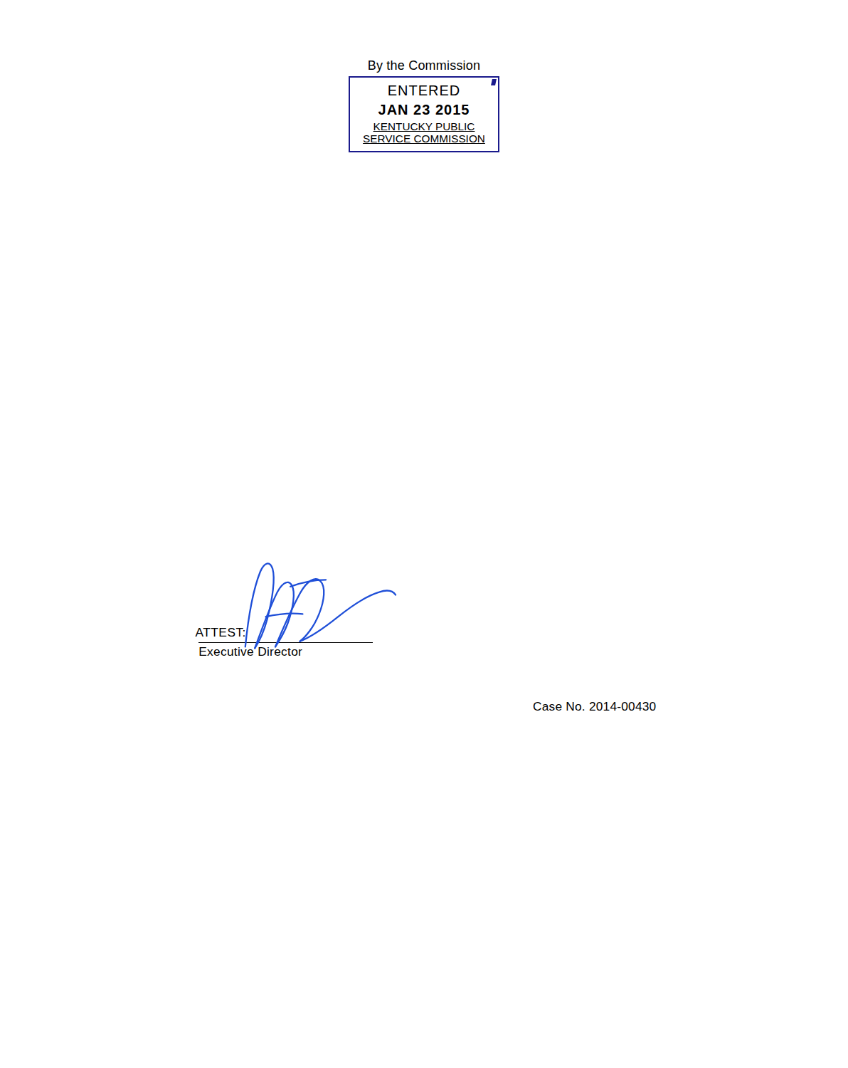By the Commission
ENTERED
JAN 23 2015
KENTUCKY PUBLIC
SERVICE COMMISSION
ATTEST:
Executive Director
Case No. 2014-00430